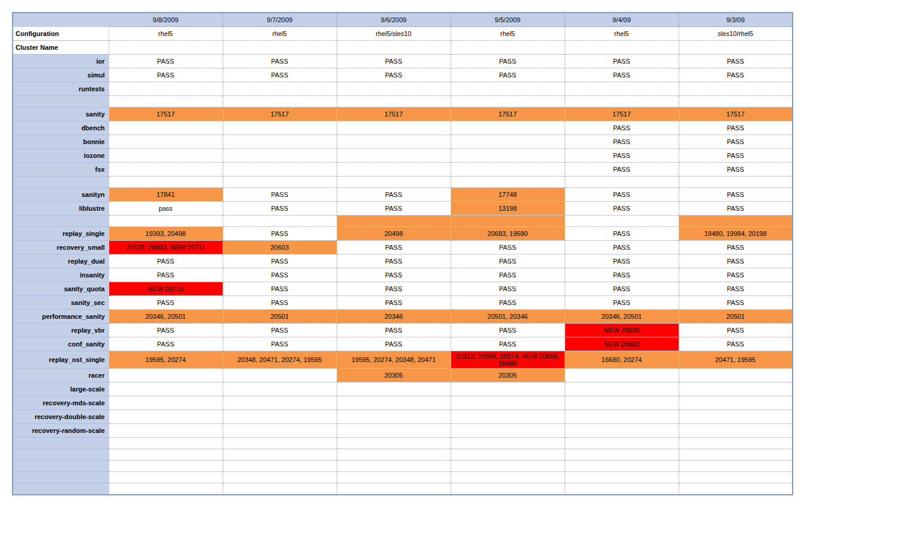| | 9/8/2009 | 9/7/2009 | 9/6/2009 | 9/5/2009 | 9/4/09 | 9/3/09 |
| Configuration | rhel5 | rhel5 | rhel5/sles10 | rhel5 | rhel5 | sles10/rhel5 |
| Cluster Name | | | | | | |
| ior | PASS | PASS | PASS | PASS | PASS | PASS |
| simul | PASS | PASS | PASS | PASS | PASS | PASS |
| runtests | | | | | | |
| sanity | 17517 | 17517 | 17517 | 17517 | 17517 | 17517 |
| dbench | | | | | PASS | PASS |
| bonnie | | | | | PASS | PASS |
| iozone | | | | | PASS | PASS |
| fsx | | | | | PASS | PASS |
| sanityn | 17841 | PASS | PASS | 17748 | PASS | PASS |
| liblustre | pass | PASS | PASS | 13198 | PASS | PASS |
| replay_single | 19393, 20498 | PASS | 20498 | 20683, 19580 | PASS | 19480, 19994, 20198 |
| recovery_small | 20538, 20603, NEW 20711 | 20603 | PASS | PASS | PASS | PASS |
| replay_dual | PASS | PASS | PASS | PASS | PASS | PASS |
| insanity | PASS | PASS | PASS | PASS | PASS | PASS |
| sanity_quota | NEW 20710 | PASS | PASS | PASS | PASS | PASS |
| sanity_sec | PASS | PASS | PASS | PASS | PASS | PASS |
| performance_sanity | 20346, 20501 | 20501 | 20346 | 20501, 20346 | 20346, 20501 | 20501 |
| replay_vbr | PASS | PASS | PASS | PASS | NEW 20680 | PASS |
| conf_sanity | PASS | PASS | PASS | PASS | NEW 20682 | PASS |
| replay_ost_single | 19595, 20274 | 20348, 20471, 20274, 19595 | 19595, 20274, 20348, 20471 | 20212, 19595, 20274, NEW 20658, 16680 | 16680, 20274 | 20471, 19595 |
| racer | | | 20305 | 20305 | | |
| large-scale | | | | | | |
| recovery-mds-scale | | | | | | |
| recovery-double-scale | | | | | | |
| recovery-random-scale | | | | | | |